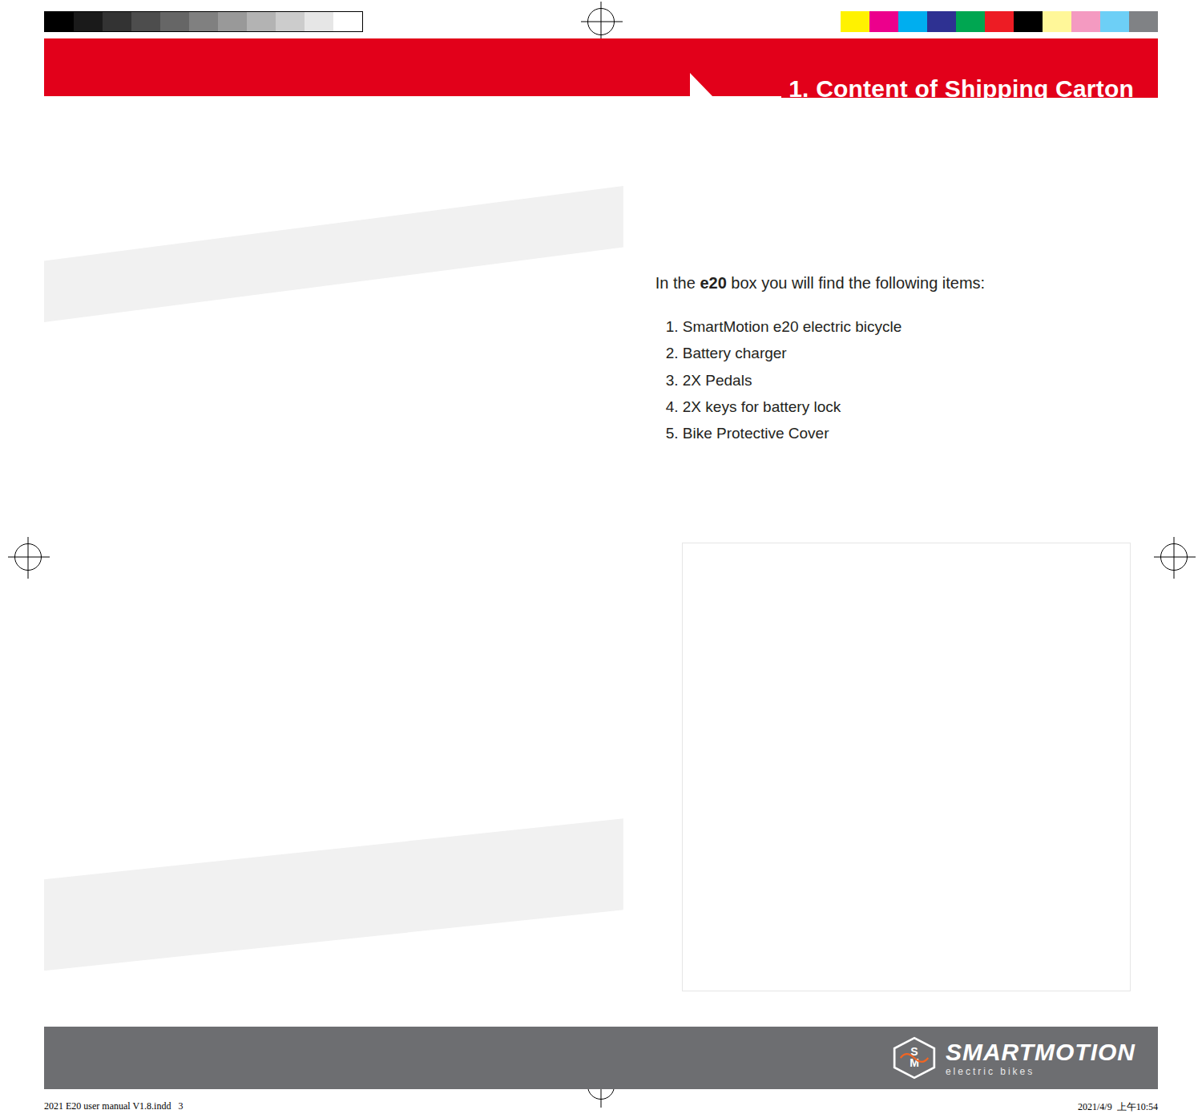1. Content of Shipping Carton
In the e20 box you will find the following items:
SmartMotion e20 electric bicycle
Battery charger
2X Pedals
2X keys for battery lock
Bike Protective Cover
S M
SMARTMOTION electric bikes
2021 E20 user manual V1.8.indd 3 2021/4/9 上午10:54